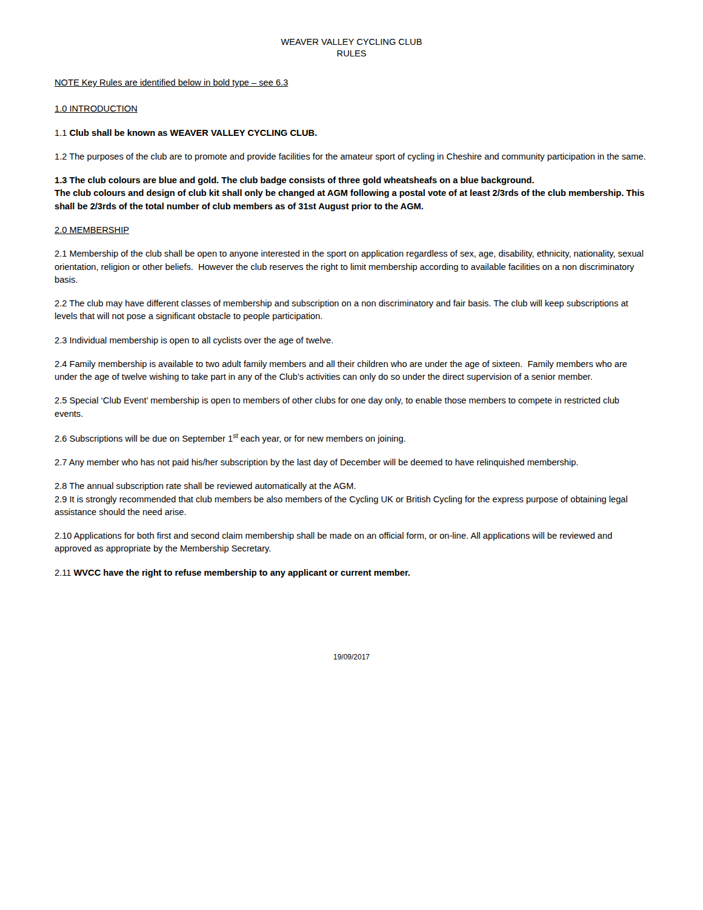WEAVER VALLEY CYCLING CLUB
RULES
NOTE Key Rules are identified below in bold type – see 6.3
1.0 INTRODUCTION
1.1 Club shall be known as WEAVER VALLEY CYCLING CLUB.
1.2 The purposes of the club are to promote and provide facilities for the amateur sport of cycling in Cheshire and community participation in the same.
1.3 The club colours are blue and gold. The club badge consists of three gold wheatsheafs on a blue background.
The club colours and design of club kit shall only be changed at AGM following a postal vote of at least 2/3rds of the club membership. This shall be 2/3rds of the total number of club members as of 31st August prior to the AGM.
2.0 MEMBERSHIP
2.1 Membership of the club shall be open to anyone interested in the sport on application regardless of sex, age, disability, ethnicity, nationality, sexual orientation, religion or other beliefs. However the club reserves the right to limit membership according to available facilities on a non discriminatory basis.
2.2 The club may have different classes of membership and subscription on a non discriminatory and fair basis. The club will keep subscriptions at levels that will not pose a significant obstacle to people participation.
2.3 Individual membership is open to all cyclists over the age of twelve.
2.4 Family membership is available to two adult family members and all their children who are under the age of sixteen. Family members who are under the age of twelve wishing to take part in any of the Club’s activities can only do so under the direct supervision of a senior member.
2.5 Special ‘Club Event’ membership is open to members of other clubs for one day only, to enable those members to compete in restricted club events.
2.6 Subscriptions will be due on September 1st each year, or for new members on joining.
2.7 Any member who has not paid his/her subscription by the last day of December will be deemed to have relinquished membership.
2.8 The annual subscription rate shall be reviewed automatically at the AGM.
2.9 It is strongly recommended that club members be also members of the Cycling UK or British Cycling for the express purpose of obtaining legal assistance should the need arise.
2.10 Applications for both first and second claim membership shall be made on an official form, or on-line. All applications will be reviewed and approved as appropriate by the Membership Secretary.
2.11 WVCC have the right to refuse membership to any applicant or current member.
19/09/2017